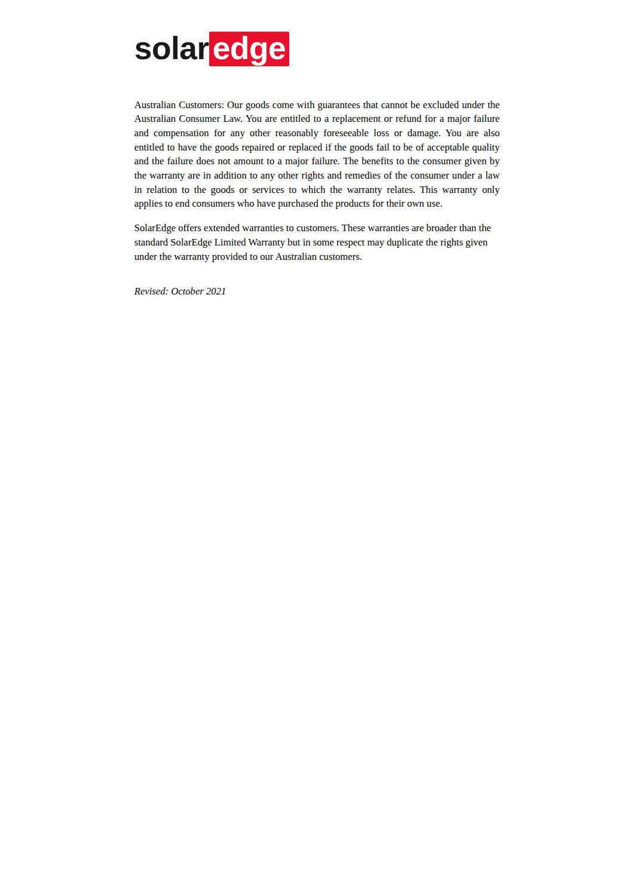solar edge
Australian Customers: Our goods come with guarantees that cannot be excluded under the Australian Consumer Law. You are entitled to a replacement or refund for a major failure and compensation for any other reasonably foreseeable loss or damage. You are also entitled to have the goods repaired or replaced if the goods fail to be of acceptable quality and the failure does not amount to a major failure. The benefits to the consumer given by the warranty are in addition to any other rights and remedies of the consumer under a law in relation to the goods or services to which the warranty relates. This warranty only applies to end consumers who have purchased the products for their own use.
SolarEdge offers extended warranties to customers. These warranties are broader than the standard SolarEdge Limited Warranty but in some respect may duplicate the rights given under the warranty provided to our Australian customers.
Revised: October 2021